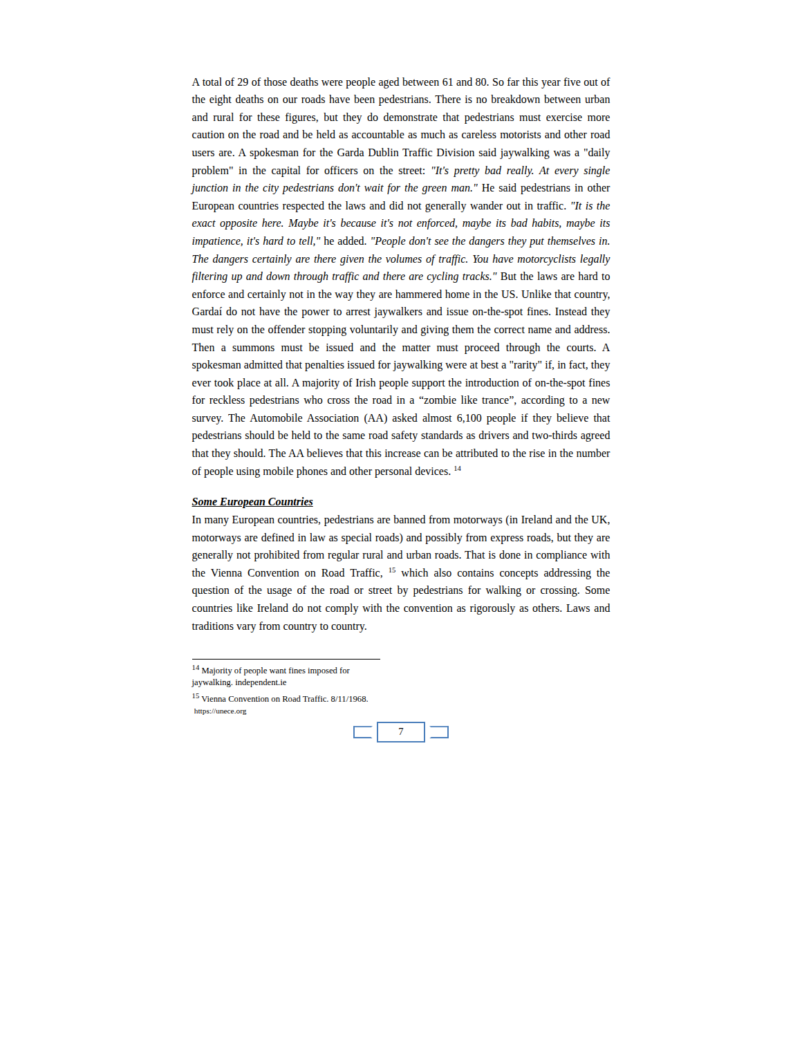A total of 29 of those deaths were people aged between 61 and 80. So far this year five out of the eight deaths on our roads have been pedestrians. There is no breakdown between urban and rural for these figures, but they do demonstrate that pedestrians must exercise more caution on the road and be held as accountable as much as careless motorists and other road users are. A spokesman for the Garda Dublin Traffic Division said jaywalking was a "daily problem" in the capital for officers on the street: "It's pretty bad really. At every single junction in the city pedestrians don't wait for the green man." He said pedestrians in other European countries respected the laws and did not generally wander out in traffic. "It is the exact opposite here. Maybe it's because it's not enforced, maybe its bad habits, maybe its impatience, it's hard to tell," he added. "People don't see the dangers they put themselves in. The dangers certainly are there given the volumes of traffic. You have motorcyclists legally filtering up and down through traffic and there are cycling tracks." But the laws are hard to enforce and certainly not in the way they are hammered home in the US. Unlike that country, Gardaí do not have the power to arrest jaywalkers and issue on-the-spot fines. Instead they must rely on the offender stopping voluntarily and giving them the correct name and address. Then a summons must be issued and the matter must proceed through the courts. A spokesman admitted that penalties issued for jaywalking were at best a "rarity" if, in fact, they ever took place at all. A majority of Irish people support the introduction of on-the-spot fines for reckless pedestrians who cross the road in a “zombie like trance”, according to a new survey. The Automobile Association (AA) asked almost 6,100 people if they believe that pedestrians should be held to the same road safety standards as drivers and two-thirds agreed that they should. The AA believes that this increase can be attributed to the rise in the number of people using mobile phones and other personal devices. 14
Some European Countries
In many European countries, pedestrians are banned from motorways (in Ireland and the UK, motorways are defined in law as special roads) and possibly from express roads, but they are generally not prohibited from regular rural and urban roads. That is done in compliance with the Vienna Convention on Road Traffic, 15 which also contains concepts addressing the question of the usage of the road or street by pedestrians for walking or crossing. Some countries like Ireland do not comply with the convention as rigorously as others. Laws and traditions vary from country to country.
14 Majority of people want fines imposed for jaywalking. independent.ie
15 Vienna Convention on Road Traffic. 8/11/1968. https://unece.org
7